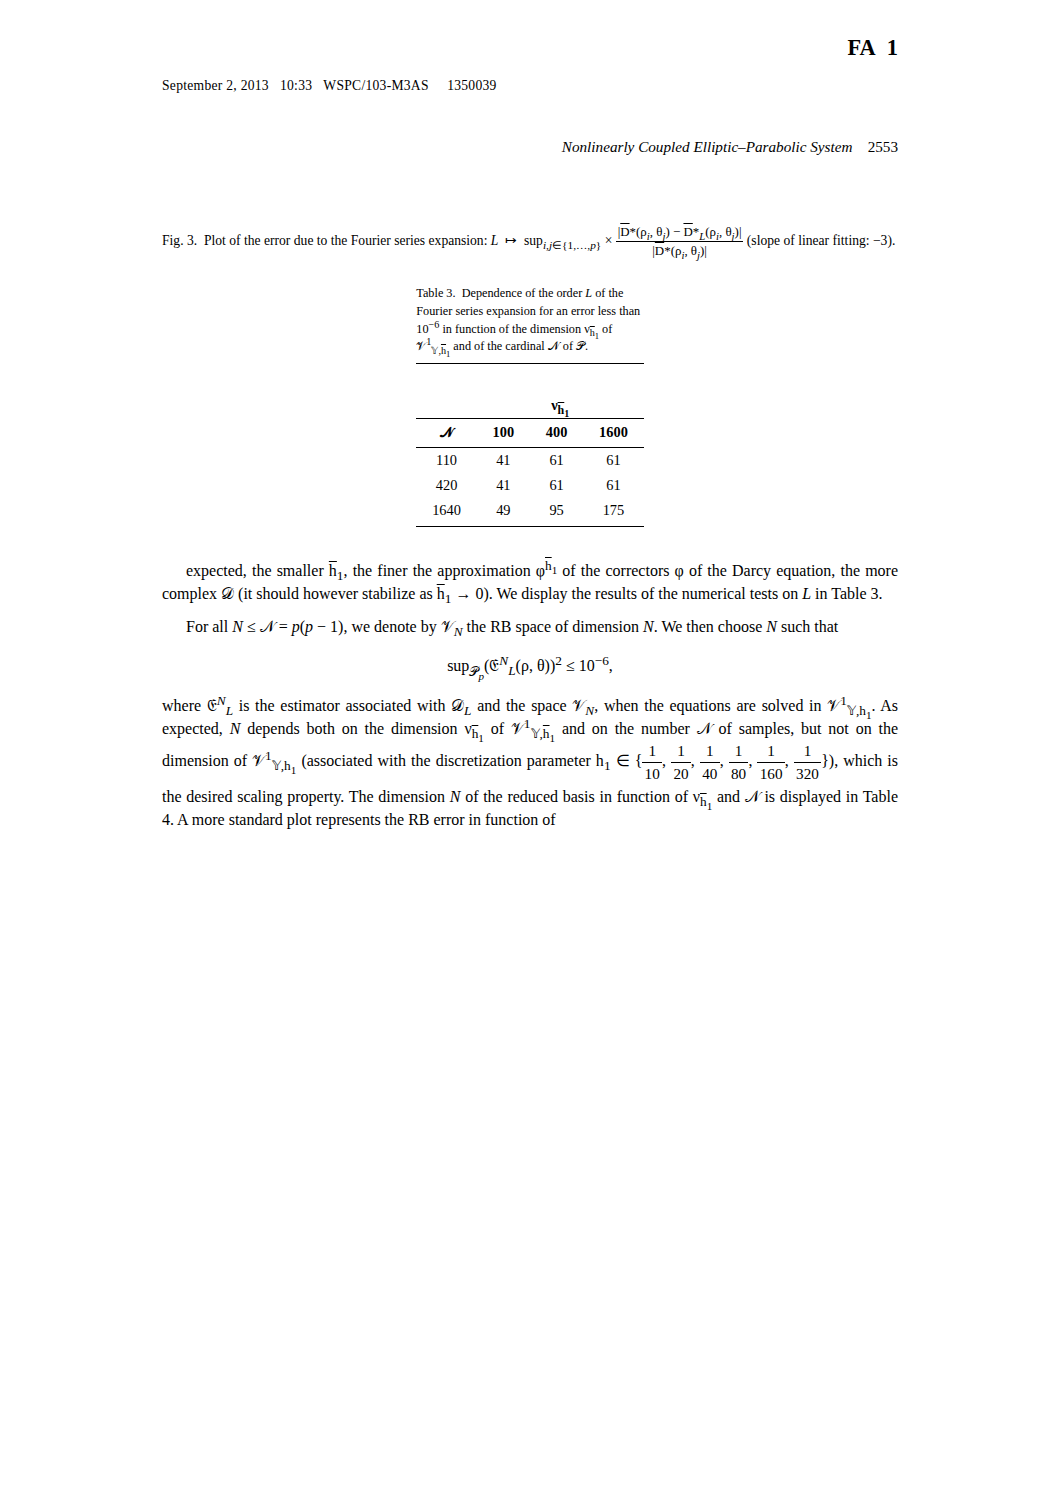FA 1
September 2, 2013 10:33 WSPC/103-M3AS 1350039
Nonlinearly Coupled Elliptic–Parabolic System 2553
Fig. 3. Plot of the error due to the Fourier series expansion: L ↦ supi,j∈{1,…,p} × |D*(ρi, θj) − D*L(ρi, θj)||D*(ρi, θj)| (slope of linear fitting: −3).
Table 3. Dependence of the order L of the Fourier series expansion for an error less than 10 −6 in function of the dimension ν h 1 of 𝒱 1 𝕐, h 1 and of the cardinal 𝒩 of 𝒫.
| | ν h 1 |
| --- | --- |
| 𝒩 | 100 | 400 | 1600 |
| 110 | 41 | 61 | 61 |
| 420 | 41 | 61 | 61 |
| 1640 | 49 | 95 | 175 |
expected, the smaller h1, the finer the approximation φh1 of the correctors φ of the Darcy equation, the more complex 𝒟 (it should however stabilize as h1 → 0). We display the results of the numerical tests on L in Table 3.
For all N ≤ 𝒩 = p(p − 1), we denote by 𝒱N the RB space of dimension N. We then choose N such that
sup𝒫p(𝔈NL(ρ, θ))2 ≤ 10−6,
where 𝔈NL is the estimator associated with 𝒟L and the space 𝒱N, when the equations are solved in 𝒱1𝕐,h1. As expected, N depends both on the dimension νh1 of 𝒱1𝕐,h1 and on the number 𝒩 of samples, but not on the dimension of 𝒱1𝕐,h1 (associated with the discretization parameter h1 ∈ {110, 120, 140, 180, 1160, 1320}), which is the desired scaling property. The dimension N of the reduced basis in function of νh1 and 𝒩 is displayed in Table 4. A more standard plot represents the RB error in function of